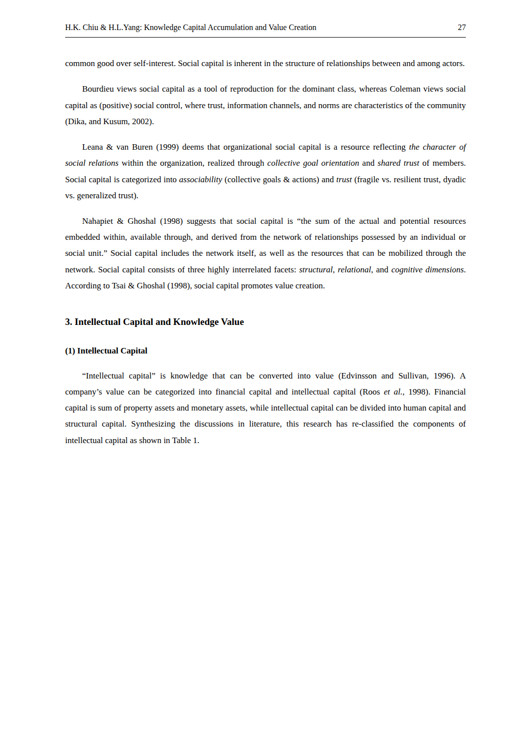H.K. Chiu & H.L.Yang: Knowledge Capital Accumulation and Value Creation 27
common good over self-interest. Social capital is inherent in the structure of relationships between and among actors.
Bourdieu views social capital as a tool of reproduction for the dominant class, whereas Coleman views social capital as (positive) social control, where trust, information channels, and norms are characteristics of the community (Dika, and Kusum, 2002).
Leana & van Buren (1999) deems that organizational social capital is a resource reflecting the character of social relations within the organization, realized through collective goal orientation and shared trust of members. Social capital is categorized into associability (collective goals & actions) and trust (fragile vs. resilient trust, dyadic vs. generalized trust).
Nahapiet & Ghoshal (1998) suggests that social capital is “the sum of the actual and potential resources embedded within, available through, and derived from the network of relationships possessed by an individual or social unit.” Social capital includes the network itself, as well as the resources that can be mobilized through the network. Social capital consists of three highly interrelated facets: structural, relational, and cognitive dimensions. According to Tsai & Ghoshal (1998), social capital promotes value creation.
3. Intellectual Capital and Knowledge Value
(1) Intellectual Capital
“Intellectual capital” is knowledge that can be converted into value (Edvinsson and Sullivan, 1996). A company’s value can be categorized into financial capital and intellectual capital (Roos et al., 1998). Financial capital is sum of property assets and monetary assets, while intellectual capital can be divided into human capital and structural capital. Synthesizing the discussions in literature, this research has re-classified the components of intellectual capital as shown in Table 1.